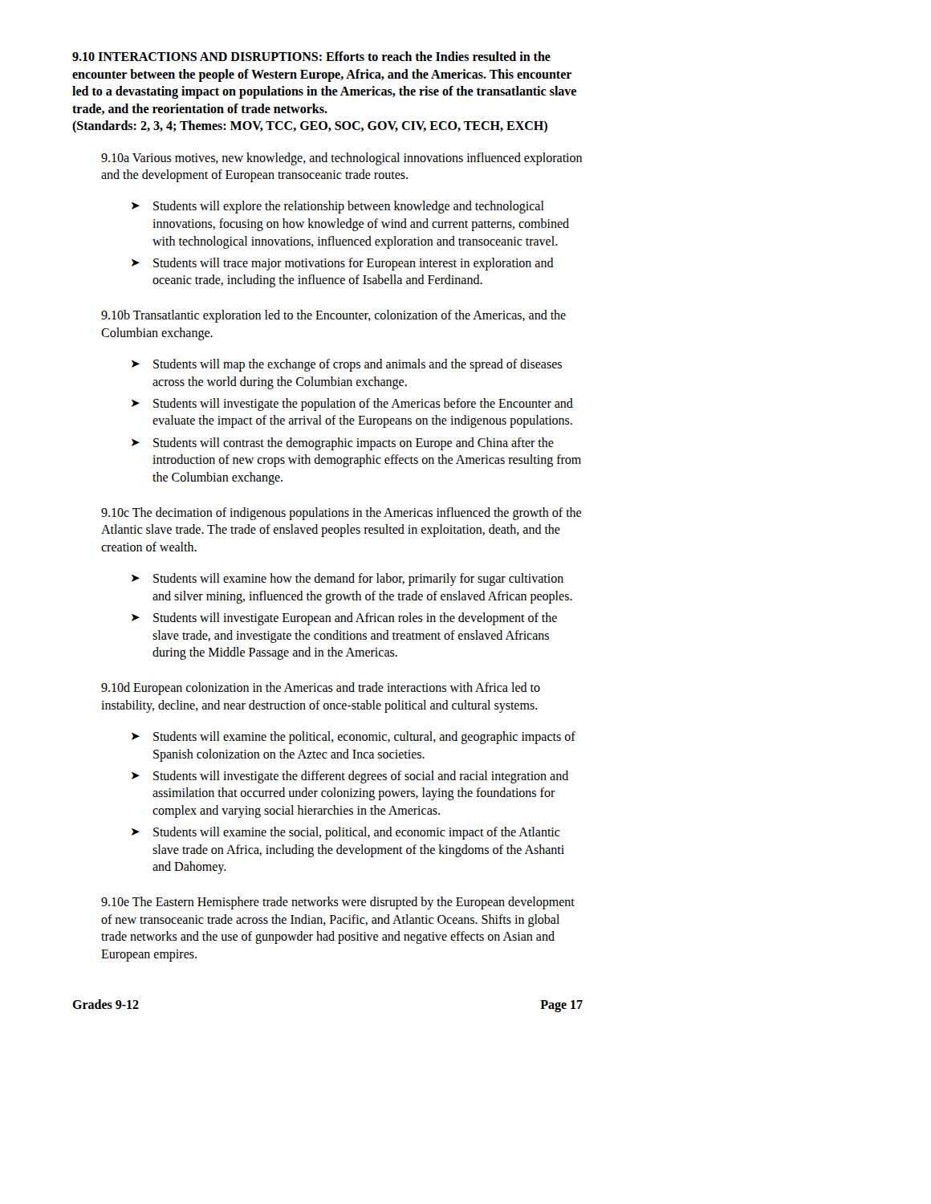9.10 INTERACTIONS AND DISRUPTIONS: Efforts to reach the Indies resulted in the encounter between the people of Western Europe, Africa, and the Americas. This encounter led to a devastating impact on populations in the Americas, the rise of the transatlantic slave trade, and the reorientation of trade networks. (Standards: 2, 3, 4; Themes: MOV, TCC, GEO, SOC, GOV, CIV, ECO, TECH, EXCH)
9.10a Various motives, new knowledge, and technological innovations influenced exploration and the development of European transoceanic trade routes.
Students will explore the relationship between knowledge and technological innovations, focusing on how knowledge of wind and current patterns, combined with technological innovations, influenced exploration and transoceanic travel.
Students will trace major motivations for European interest in exploration and oceanic trade, including the influence of Isabella and Ferdinand.
9.10b Transatlantic exploration led to the Encounter, colonization of the Americas, and the Columbian exchange.
Students will map the exchange of crops and animals and the spread of diseases across the world during the Columbian exchange.
Students will investigate the population of the Americas before the Encounter and evaluate the impact of the arrival of the Europeans on the indigenous populations.
Students will contrast the demographic impacts on Europe and China after the introduction of new crops with demographic effects on the Americas resulting from the Columbian exchange.
9.10c The decimation of indigenous populations in the Americas influenced the growth of the Atlantic slave trade. The trade of enslaved peoples resulted in exploitation, death, and the creation of wealth.
Students will examine how the demand for labor, primarily for sugar cultivation and silver mining, influenced the growth of the trade of enslaved African peoples.
Students will investigate European and African roles in the development of the slave trade, and investigate the conditions and treatment of enslaved Africans during the Middle Passage and in the Americas.
9.10d European colonization in the Americas and trade interactions with Africa led to instability, decline, and near destruction of once-stable political and cultural systems.
Students will examine the political, economic, cultural, and geographic impacts of Spanish colonization on the Aztec and Inca societies.
Students will investigate the different degrees of social and racial integration and assimilation that occurred under colonizing powers, laying the foundations for complex and varying social hierarchies in the Americas.
Students will examine the social, political, and economic impact of the Atlantic slave trade on Africa, including the development of the kingdoms of the Ashanti and Dahomey.
9.10e The Eastern Hemisphere trade networks were disrupted by the European development of new transoceanic trade across the Indian, Pacific, and Atlantic Oceans. Shifts in global trade networks and the use of gunpowder had positive and negative effects on Asian and European empires.
Grades 9-12 Page 17